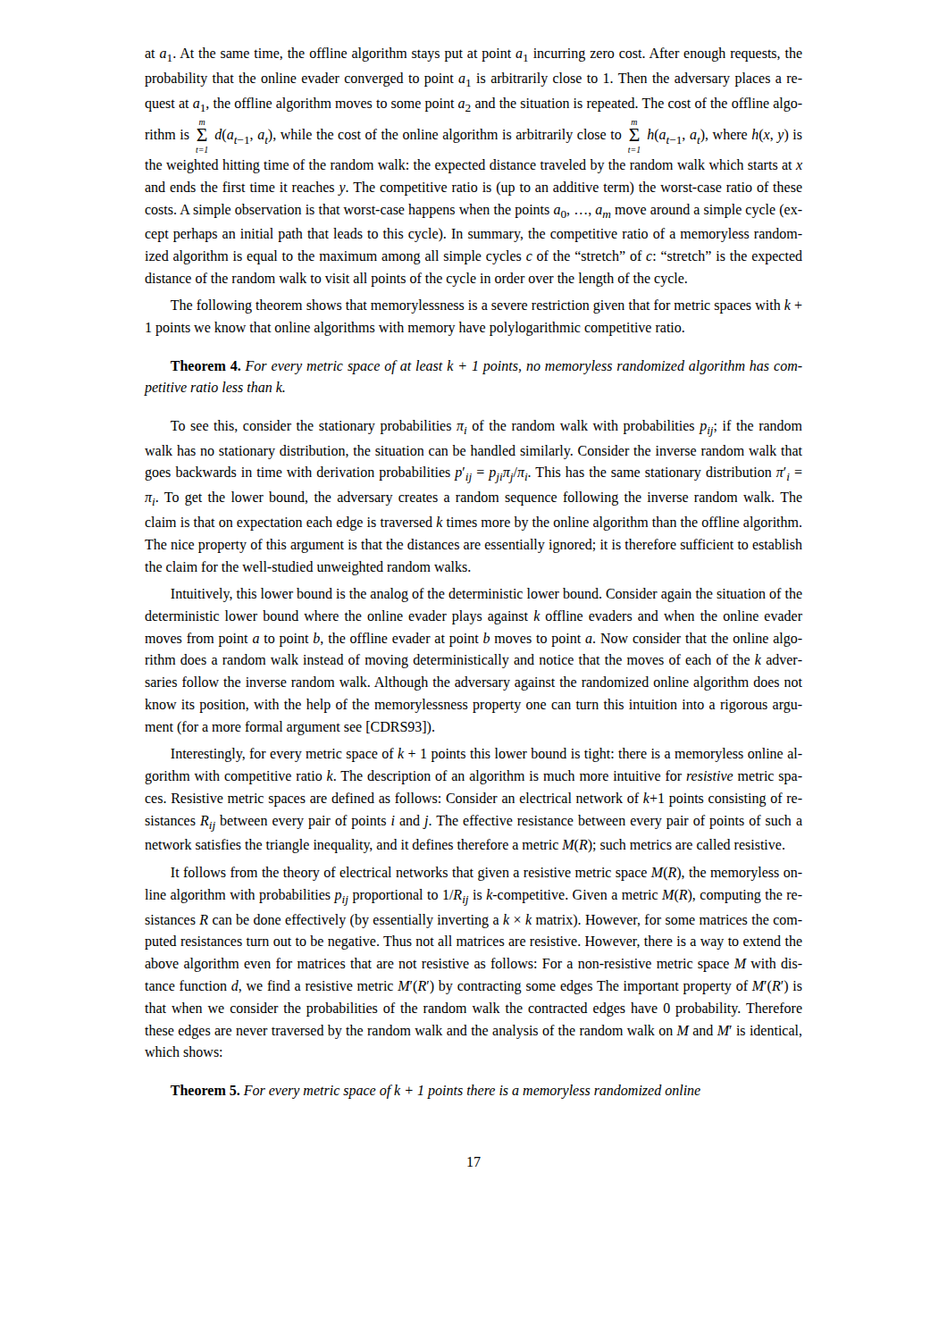at a1. At the same time, the offline algorithm stays put at point a1 incurring zero cost. After enough requests, the probability that the online evader converged to point a1 is arbitrarily close to 1. Then the adversary places a request at a1, the offline algorithm moves to some point a2 and the situation is repeated. The cost of the offline algorithm is mΣt=1 d(at−1, at), while the cost of the online algorithm is arbitrarily close to mΣt=1 h(at−1, at), where h(x, y) is the weighted hitting time of the random walk: the expected distance traveled by the random walk which starts at x and ends the first time it reaches y. The competitive ratio is (up to an additive term) the worst-case ratio of these costs. A simple observation is that worst-case happens when the points a0, …, am move around a simple cycle (except perhaps an initial path that leads to this cycle). In summary, the competitive ratio of a memoryless randomized algorithm is equal to the maximum among all simple cycles c of the “stretch” of c: “stretch” is the expected distance of the random walk to visit all points of the cycle in order over the length of the cycle.
The following theorem shows that memorylessness is a severe restriction given that for metric spaces with k + 1 points we know that online algorithms with memory have polylogarithmic competitive ratio.
Theorem 4. For every metric space of at least k + 1 points, no memoryless randomized algorithm has competitive ratio less than k.
To see this, consider the stationary probabilities πi of the random walk with probabilities pij; if the random walk has no stationary distribution, the situation can be handled similarly. Consider the inverse random walk that goes backwards in time with derivation probabilities p′ij = pjiπj/πi. This has the same stationary distribution π′i = πi. To get the lower bound, the adversary creates a random sequence following the inverse random walk. The claim is that on expectation each edge is traversed k times more by the online algorithm than the offline algorithm. The nice property of this argument is that the distances are essentially ignored; it is therefore sufficient to establish the claim for the well-studied unweighted random walks.
Intuitively, this lower bound is the analog of the deterministic lower bound. Consider again the situation of the deterministic lower bound where the online evader plays against k offline evaders and when the online evader moves from point a to point b, the offline evader at point b moves to point a. Now consider that the online algorithm does a random walk instead of moving deterministically and notice that the moves of each of the k adversaries follow the inverse random walk. Although the adversary against the randomized online algorithm does not know its position, with the help of the memorylessness property one can turn this intuition into a rigorous argument (for a more formal argument see [CDRS93]).
Interestingly, for every metric space of k + 1 points this lower bound is tight: there is a memoryless online algorithm with competitive ratio k. The description of an algorithm is much more intuitive for resistive metric spaces. Resistive metric spaces are defined as follows: Consider an electrical network of k+1 points consisting of resistances Rij between every pair of points i and j. The effective resistance between every pair of points of such a network satisfies the triangle inequality, and it defines therefore a metric M(R); such metrics are called resistive.
It follows from the theory of electrical networks that given a resistive metric space M(R), the memoryless online algorithm with probabilities pij proportional to 1/Rij is k-competitive. Given a metric M(R), computing the resistances R can be done effectively (by essentially inverting a k × k matrix). However, for some matrices the computed resistances turn out to be negative. Thus not all matrices are resistive. However, there is a way to extend the above algorithm even for matrices that are not resistive as follows: For a non-resistive metric space M with distance function d, we find a resistive metric M′(R′) by contracting some edges The important property of M′(R′) is that when we consider the probabilities of the random walk the contracted edges have 0 probability. Therefore these edges are never traversed by the random walk and the analysis of the random walk on M and M′ is identical, which shows:
Theorem 5. For every metric space of k + 1 points there is a memoryless randomized online
17